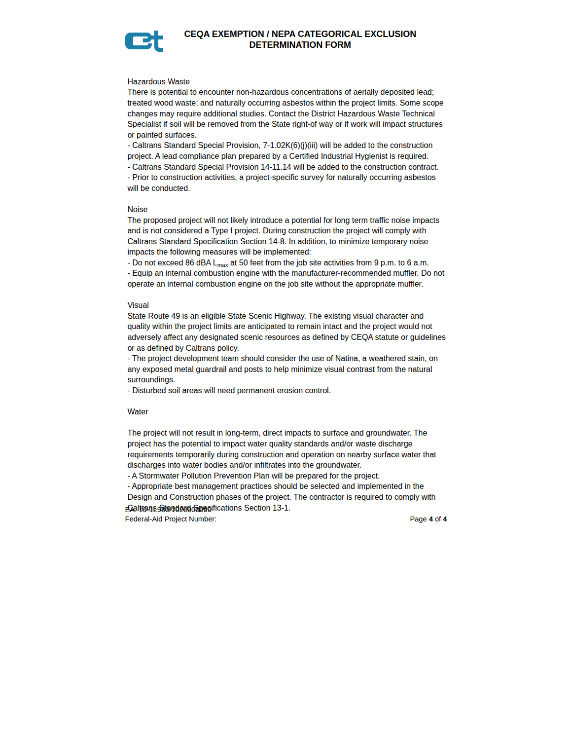CEQA EXEMPTION / NEPA CATEGORICAL EXCLUSION
DETERMINATION FORM
Hazardous Waste
There is potential to encounter non-hazardous concentrations of aerially deposited lead; treated wood waste; and naturally occurring asbestos within the project limits. Some scope changes may require additional studies. Contact the District Hazardous Waste Technical Specialist if soil will be removed from the State right-of way or if work will impact structures or painted surfaces.
Caltrans Standard Special Provision, 7-1.02K(6)(j)(iii) will be added to the construction project. A lead compliance plan prepared by a Certified Industrial Hygienist is required.
Caltrans Standard Special Provision 14-11.14 will be added to the construction contract.
Prior to construction activities, a project-specific survey for naturally occurring asbestos will be conducted.
Noise
The proposed project will not likely introduce a potential for long term traffic noise impacts and is not considered a Type I project. During construction the project will comply with Caltrans Standard Specification Section 14-8. In addition, to minimize temporary noise impacts the following measures will be implemented:
Do not exceed 86 dBA Lmax at 50 feet from the job site activities from 9 p.m. to 6 a.m.
Equip an internal combustion engine with the manufacturer-recommended muffler. Do not operate an internal combustion engine on the job site without the appropriate muffler.
Visual
State Route 49 is an eligible State Scenic Highway. The existing visual character and quality within the project limits are anticipated to remain intact and the project would not adversely affect any designated scenic resources as defined by CEQA statute or guidelines or as defined by Caltrans policy.
The project development team should consider the use of Natina, a weathered stain, on any exposed metal guardrail and posts to help minimize visual contrast from the natural surroundings.
Disturbed soil areas will need permanent erosion control.
Water
The project will not result in long-term, direct impacts to surface and groundwater. The project has the potential to impact water quality standards and/or waste discharge requirements temporarily during construction and operation on nearby surface water that discharges into water bodies and/or infiltrates into the groundwater.
A Stormwater Pollution Prevention Plan will be prepared for the project.
Appropriate best management practices should be selected and implemented in the Design and Construction phases of the project. The contractor is required to comply with Caltrans Standard Specifications Section 13-1.
EA: 10-1L980/1020000090
Federal-Aid Project Number:
Page 4 of 4